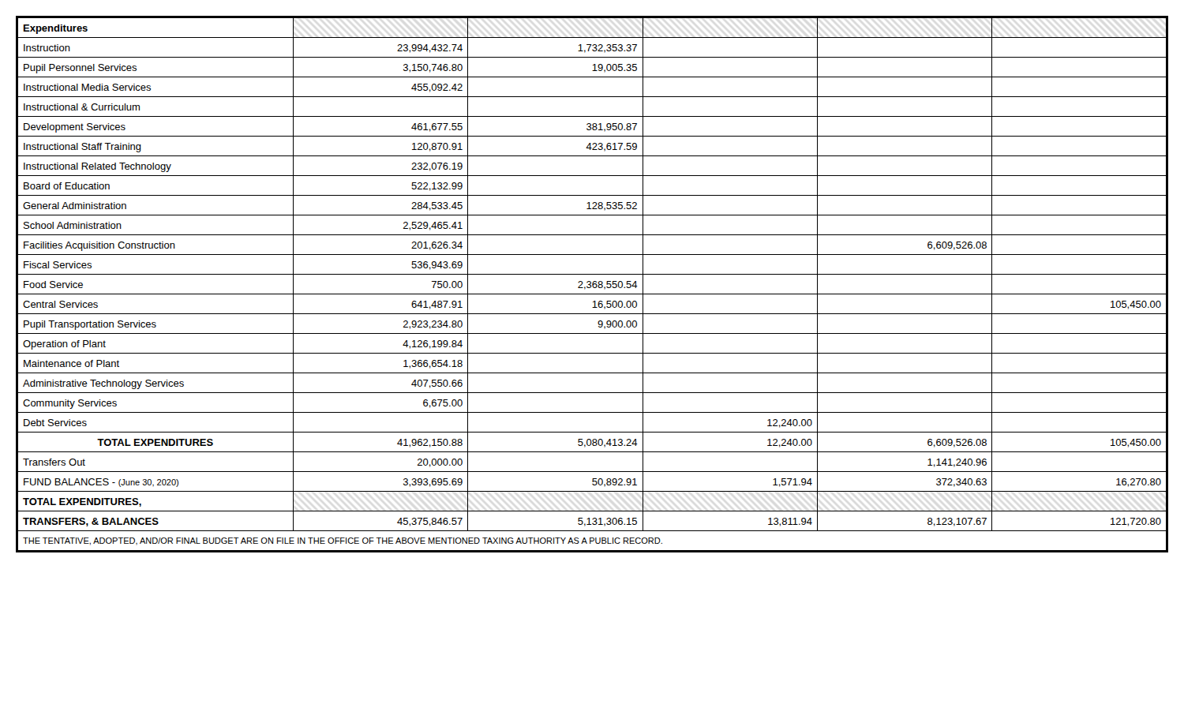| Expenditures | | | | | |
| Instruction | 23,994,432.74 | 1,732,353.37 | | | |
| Pupil Personnel Services | 3,150,746.80 | 19,005.35 | | | |
| Instructional Media Services | 455,092.42 | | | | |
| Instructional & Curriculum | | | | | |
| Development Services | 461,677.55 | 381,950.87 | | | |
| Instructional Staff Training | 120,870.91 | 423,617.59 | | | |
| Instructional Related Technology | 232,076.19 | | | | |
| Board of Education | 522,132.99 | | | | |
| General Administration | 284,533.45 | 128,535.52 | | | |
| School Administration | 2,529,465.41 | | | | |
| Facilities Acquisition Construction | 201,626.34 | | | 6,609,526.08 | |
| Fiscal Services | 536,943.69 | | | | |
| Food Service | 750.00 | 2,368,550.54 | | | |
| Central Services | 641,487.91 | 16,500.00 | | | 105,450.00 |
| Pupil Transportation Services | 2,923,234.80 | 9,900.00 | | | |
| Operation of Plant | 4,126,199.84 | | | | |
| Maintenance of Plant | 1,366,654.18 | | | | |
| Administrative Technology Services | 407,550.66 | | | | |
| Community Services | 6,675.00 | | | | |
| Debt Services | | | 12,240.00 | | |
| TOTAL EXPENDITURES | 41,962,150.88 | 5,080,413.24 | 12,240.00 | 6,609,526.08 | 105,450.00 |
| Transfers Out | 20,000.00 | | | 1,141,240.96 | |
| FUND BALANCES - (June 30, 2020) | 3,393,695.69 | 50,892.91 | 1,571.94 | 372,340.63 | 16,270.80 |
| TOTAL EXPENDITURES, | | | | | |
| TRANSFERS, & BALANCES | 45,375,846.57 | 5,131,306.15 | 13,811.94 | 8,123,107.67 | 121,720.80 |
| THE TENTATIVE, ADOPTED, AND/OR FINAL BUDGET ARE ON FILE IN THE OFFICE OF THE ABOVE MENTIONED TAXING AUTHORITY AS A PUBLIC RECORD. |